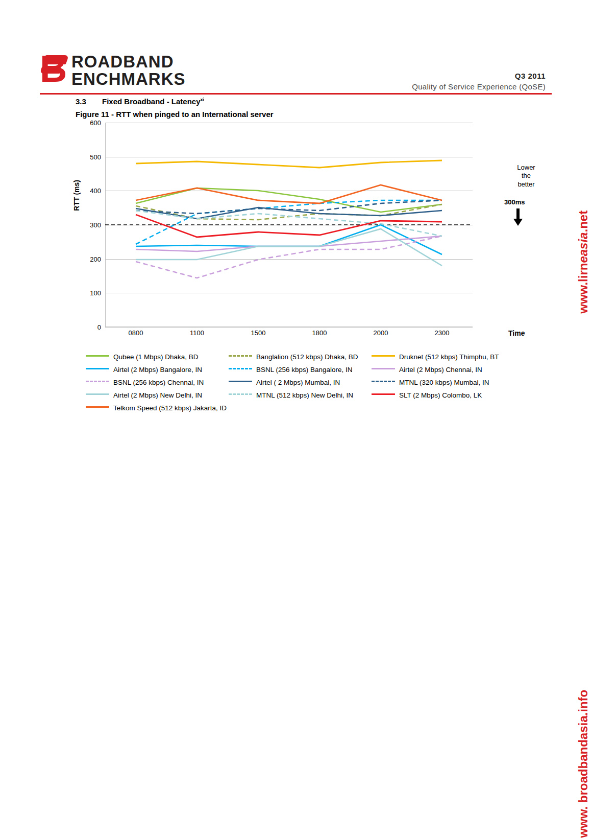B
ROADBAND
ENCHMARKS
Q3 2011
Quality of Service Experience (QoSE)
www.lirneasia.net
www. broadbandasia.info
3.3
Fixed Broadband - Latencyxi
Figure 11 - RTT when pinged to an International server
RTT (ms)
600
500
400
300
200
100
0
0800
1100
1500
1800
2000
2300
Lower
the
better
300ms
Time
Qubee (1 Mbps) Dhaka, BD
Banglalion (512 kbps) Dhaka, BD
Druknet (512 kbps) Thimphu, BT
Airtel (2 Mbps) Bangalore, IN
BSNL (256 kbps) Bangalore, IN
Airtel (2 Mbps) Chennai, IN
BSNL (256 kbps) Chennai, IN
Airtel ( 2 Mbps) Mumbai, IN
MTNL (320 kbps) Mumbai, IN
Airtel (2 Mbps) New Delhi, IN
MTNL (512 kbps) New Delhi, IN
SLT (2 Mbps) Colombo, LK
Telkom Speed (512 kbps) Jakarta, ID